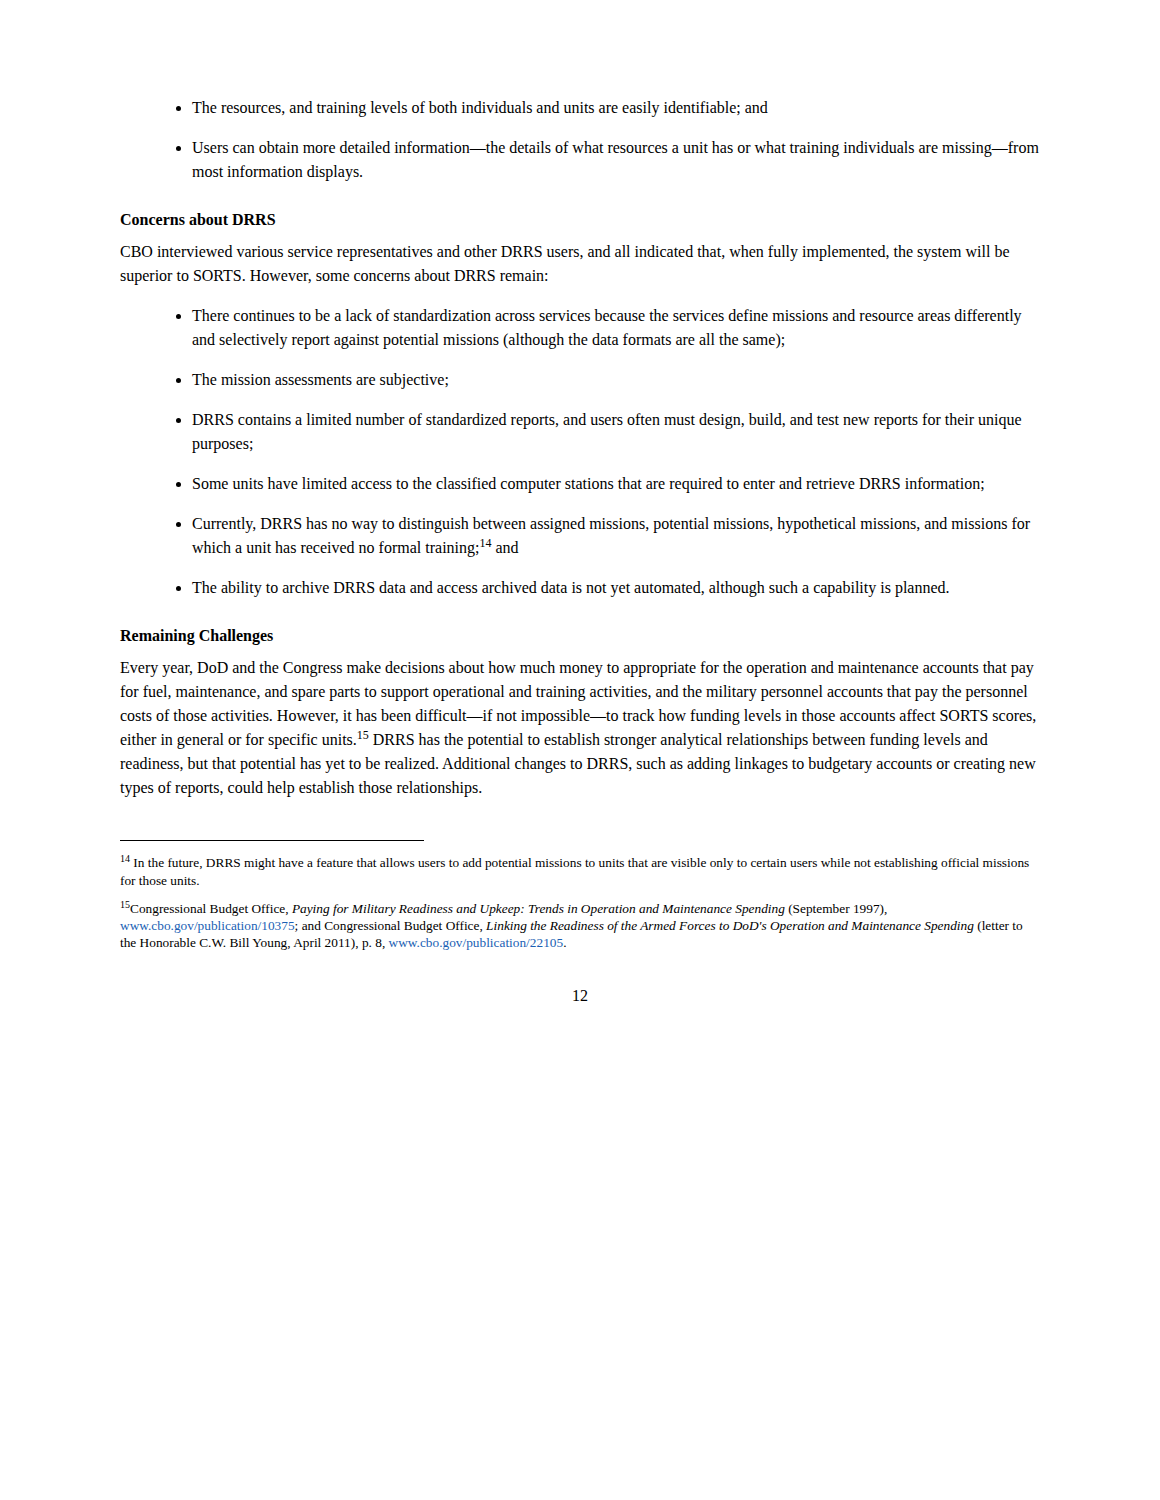The resources, and training levels of both individuals and units are easily identifiable; and
Users can obtain more detailed information—the details of what resources a unit has or what training individuals are missing—from most information displays.
Concerns about DRRS
CBO interviewed various service representatives and other DRRS users, and all indicated that, when fully implemented, the system will be superior to SORTS. However, some concerns about DRRS remain:
There continues to be a lack of standardization across services because the services define missions and resource areas differently and selectively report against potential missions (although the data formats are all the same);
The mission assessments are subjective;
DRRS contains a limited number of standardized reports, and users often must design, build, and test new reports for their unique purposes;
Some units have limited access to the classified computer stations that are required to enter and retrieve DRRS information;
Currently, DRRS has no way to distinguish between assigned missions, potential missions, hypothetical missions, and missions for which a unit has received no formal training;14 and
The ability to archive DRRS data and access archived data is not yet automated, although such a capability is planned.
Remaining Challenges
Every year, DoD and the Congress make decisions about how much money to appropriate for the operation and maintenance accounts that pay for fuel, maintenance, and spare parts to support operational and training activities, and the military personnel accounts that pay the personnel costs of those activities. However, it has been difficult—if not impossible—to track how funding levels in those accounts affect SORTS scores, either in general or for specific units.15 DRRS has the potential to establish stronger analytical relationships between funding levels and readiness, but that potential has yet to be realized. Additional changes to DRRS, such as adding linkages to budgetary accounts or creating new types of reports, could help establish those relationships.
14 In the future, DRRS might have a feature that allows users to add potential missions to units that are visible only to certain users while not establishing official missions for those units.
15Congressional Budget Office, Paying for Military Readiness and Upkeep: Trends in Operation and Maintenance Spending (September 1997), www.cbo.gov/publication/10375; and Congressional Budget Office, Linking the Readiness of the Armed Forces to DoD's Operation and Maintenance Spending (letter to the Honorable C.W. Bill Young, April 2011), p. 8, www.cbo.gov/publication/22105.
12